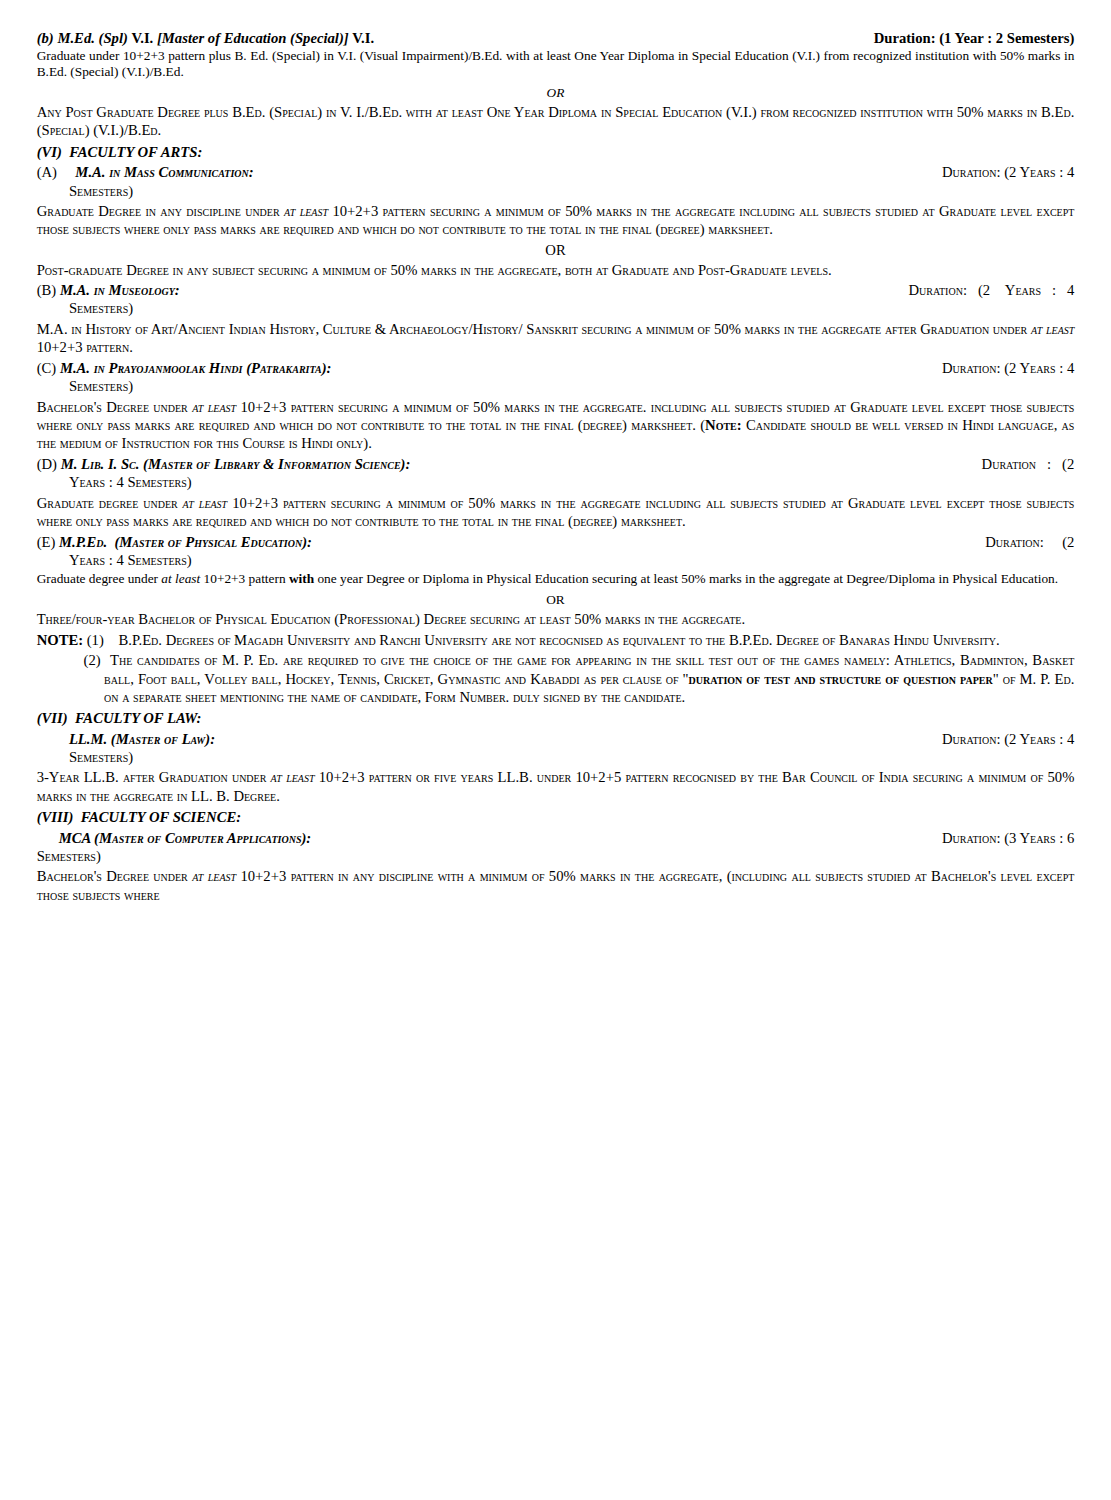(b) M.Ed. (Spl) V.I. [Master of Education (Special)] V.I.
Duration: (1 Year : 2 Semesters)
Graduate under 10+2+3 pattern plus B. Ed. (Special) in V.I. (Visual Impairment)/B.Ed. with at least One Year Diploma in Special Education (V.I.) from recognized institution with 50% marks in B.Ed. (Special) (V.I.)/B.Ed.
OR
Any Post Graduate Degree plus B.Ed. (Special) in V. I./B.Ed. with at least One Year Diploma in Special Education (V.I.) from recognized institution with 50% marks in B.Ed. (Special) (V.I.)/B.Ed.
(VI) FACULTY OF ARTS:
(A) M.A. in Mass Communication:
Duration: (2 Years : 4
Semesters)
Graduate Degree in any discipline under at least 10+2+3 pattern securing a minimum of 50% marks in the aggregate including all subjects studied at Graduate level except those subjects where only pass marks are required and which do not contribute to the total in the final (degree) marksheet.
OR
Post-graduate Degree in any subject securing a minimum of 50% marks in the aggregate, both at Graduate and Post-Graduate levels.
(B) M.A. in Museology:
Duration: (2 Years : 4
Semesters)
M.A. in History of Art/Ancient Indian History, Culture & Archaeology/History/ Sanskrit securing a minimum of 50% marks in the aggregate after Graduation under at least 10+2+3 pattern.
(C) M.A. in Prayojanmoolak Hindi (Patrakarita):
Duration: (2 Years : 4
Semesters)
Bachelor's Degree under at least 10+2+3 pattern securing a minimum of 50% marks in the aggregate. including all subjects studied at Graduate level except those subjects where only pass marks are required and which do not contribute to the total in the final (degree) marksheet. (Note: Candidate should be well versed in Hindi language, as the medium of Instruction for this Course is Hindi only).
(D) M. Lib. I. Sc. (Master of Library & Information Science):
Duration : (2
Years : 4 Semesters)
Graduate degree under at least 10+2+3 pattern securing a minimum of 50% marks in the aggregate including all subjects studied at Graduate level except those subjects where only pass marks are required and which do not contribute to the total in the final (degree) marksheet.
(E) M.P.Ed. (Master of Physical Education):
Duration: (2
Years : 4 Semesters)
Graduate degree under at least 10+2+3 pattern with one year Degree or Diploma in Physical Education securing at least 50% marks in the aggregate at Degree/Diploma in Physical Education.
OR
Three/four-year Bachelor of Physical Education (Professional) Degree securing at least 50% marks in the aggregate.
NOTE: (1) B.P.Ed. Degrees of Magadh University and Ranchi University are not recognised as equivalent to the B.P.Ed. Degree of Banaras Hindu University.
(2) The candidates of M. P. Ed. are required to give the choice of the game for appearing in the skill test out of the games namely: Athletics, Badminton, Basket ball, Foot ball, Volley ball, Hockey, Tennis, Cricket, Gymnastic and Kabaddi as per clause of "duration of test and structure of question paper" of M. P. Ed. on a separate sheet mentioning the name of candidate, Form Number. duly signed by the candidate.
(VII) FACULTY OF LAW:
LL.M. (Master of Law):
Duration: (2 Years : 4
Semesters)
3-Year LL.B. after Graduation under at least 10+2+3 pattern or five years LL.B. under 10+2+5 pattern recognised by the Bar Council of India securing a minimum of 50% marks in the aggregate in LL. B. Degree.
(VIII) FACULTY OF SCIENCE:
MCA (Master of Computer Applications):
Duration: (3 Years : 6
Semesters)
Bachelor's Degree under at least 10+2+3 pattern in any discipline with a minimum of 50% marks in the aggregate, (including all subjects studied at Bachelor's level except those subjects where